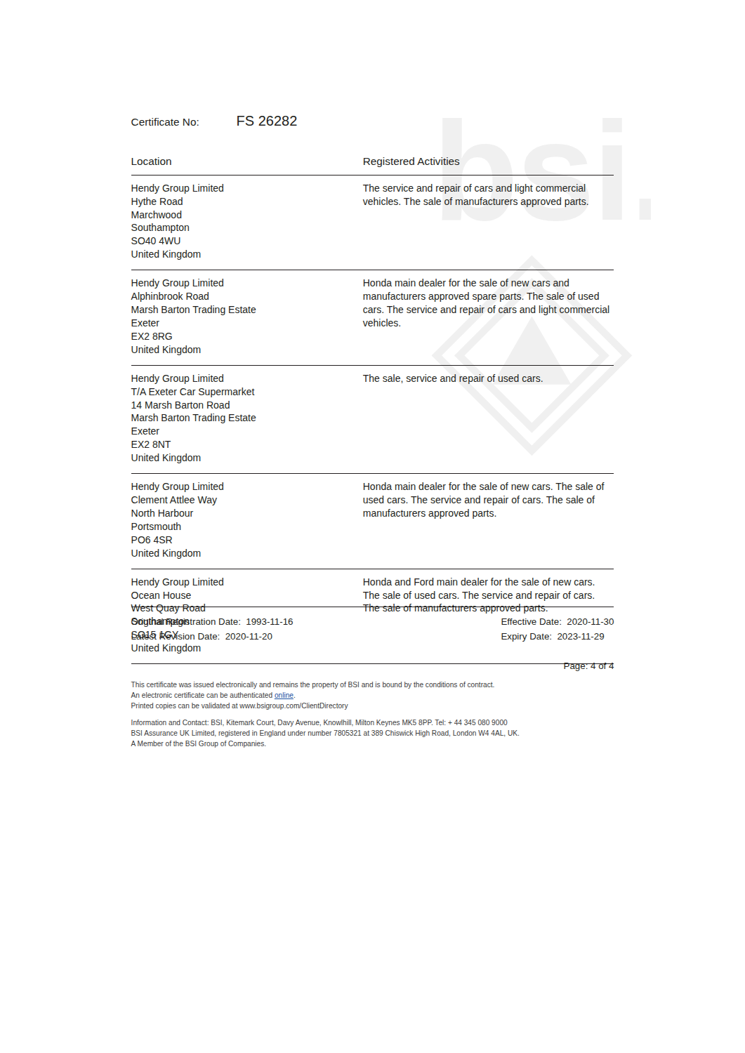bsi.
Certificate No: FS 26282
| Location | Registered Activities |
| --- | --- |
| Hendy Group Limited Hythe Road Marchwood Southampton SO40 4WU United Kingdom | The service and repair of cars and light commercial vehicles. The sale of manufacturers approved parts. |
| Hendy Group Limited Alphinbrook Road Marsh Barton Trading Estate Exeter EX2 8RG United Kingdom | Honda main dealer for the sale of new cars and manufacturers approved spare parts. The sale of used cars. The service and repair of cars and light commercial vehicles. |
| Hendy Group Limited T/A Exeter Car Supermarket 14 Marsh Barton Road Marsh Barton Trading Estate Exeter EX2 8NT United Kingdom | The sale, service and repair of used cars. |
| Hendy Group Limited Clement Attlee Way North Harbour Portsmouth PO6 4SR United Kingdom | Honda main dealer for the sale of new cars. The sale of used cars. The service and repair of cars. The sale of manufacturers approved parts. |
| Hendy Group Limited Ocean House West Quay Road Southampton SO15 1GY United Kingdom | Honda and Ford main dealer for the sale of new cars. The sale of used cars. The service and repair of cars. The sale of manufacturers approved parts. |
Original Registration Date: 1993-11-16
Latest Revision Date: 2020-11-20
Effective Date: 2020-11-30
Expiry Date: 2023-11-29
Page: 4 of 4
This certificate was issued electronically and remains the property of BSI and is bound by the conditions of contract.
An electronic certificate can be authenticated online.
Printed copies can be validated at www.bsigroup.com/ClientDirectory
Information and Contact: BSI, Kitemark Court, Davy Avenue, Knowlhill, Milton Keynes MK5 8PP. Tel: + 44 345 080 9000
BSI Assurance UK Limited, registered in England under number 7805321 at 389 Chiswick High Road, London W4 4AL, UK.
A Member of the BSI Group of Companies.